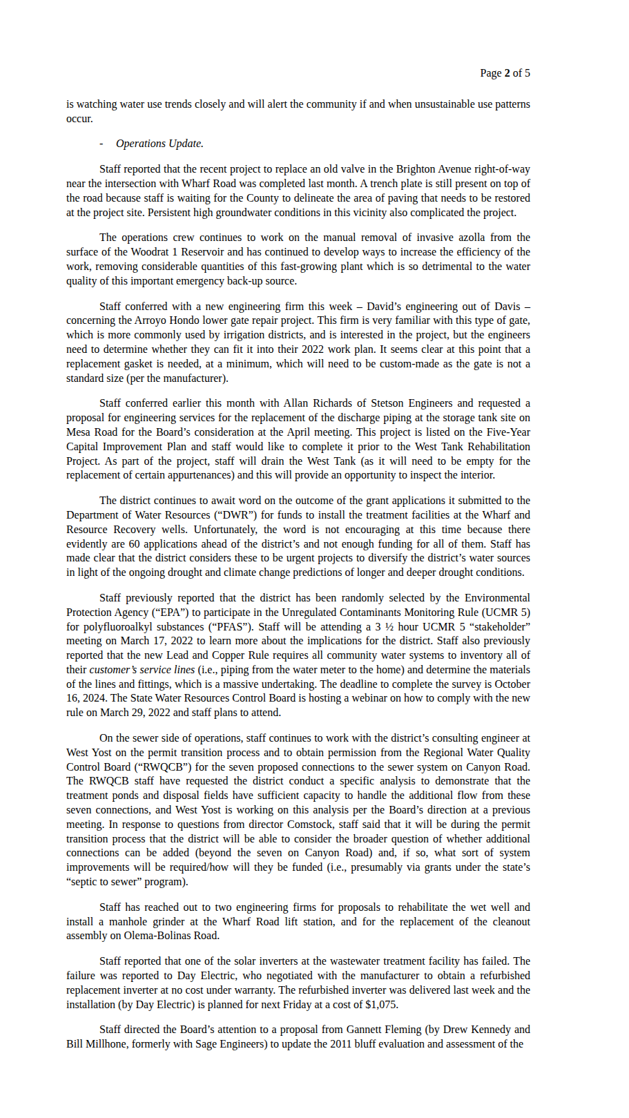Page 2 of 5
is watching water use trends closely and will alert the community if and when unsustainable use patterns occur.
-Operations Update.
Staff reported that the recent project to replace an old valve in the Brighton Avenue right-of-way near the intersection with Wharf Road was completed last month. A trench plate is still present on top of the road because staff is waiting for the County to delineate the area of paving that needs to be restored at the project site. Persistent high groundwater conditions in this vicinity also complicated the project.
The operations crew continues to work on the manual removal of invasive azolla from the surface of the Woodrat 1 Reservoir and has continued to develop ways to increase the efficiency of the work, removing considerable quantities of this fast-growing plant which is so detrimental to the water quality of this important emergency back-up source.
Staff conferred with a new engineering firm this week – David’s engineering out of Davis – concerning the Arroyo Hondo lower gate repair project. This firm is very familiar with this type of gate, which is more commonly used by irrigation districts, and is interested in the project, but the engineers need to determine whether they can fit it into their 2022 work plan. It seems clear at this point that a replacement gasket is needed, at a minimum, which will need to be custom-made as the gate is not a standard size (per the manufacturer).
Staff conferred earlier this month with Allan Richards of Stetson Engineers and requested a proposal for engineering services for the replacement of the discharge piping at the storage tank site on Mesa Road for the Board’s consideration at the April meeting. This project is listed on the Five-Year Capital Improvement Plan and staff would like to complete it prior to the West Tank Rehabilitation Project. As part of the project, staff will drain the West Tank (as it will need to be empty for the replacement of certain appurtenances) and this will provide an opportunity to inspect the interior.
The district continues to await word on the outcome of the grant applications it submitted to the Department of Water Resources (“DWR”) for funds to install the treatment facilities at the Wharf and Resource Recovery wells. Unfortunately, the word is not encouraging at this time because there evidently are 60 applications ahead of the district’s and not enough funding for all of them. Staff has made clear that the district considers these to be urgent projects to diversify the district’s water sources in light of the ongoing drought and climate change predictions of longer and deeper drought conditions.
Staff previously reported that the district has been randomly selected by the Environmental Protection Agency (“EPA”) to participate in the Unregulated Contaminants Monitoring Rule (UCMR 5) for polyfluoroalkyl substances (“PFAS”). Staff will be attending a 3 ½ hour UCMR 5 “stakeholder” meeting on March 17, 2022 to learn more about the implications for the district. Staff also previously reported that the new Lead and Copper Rule requires all community water systems to inventory all of their customer’s service lines (i.e., piping from the water meter to the home) and determine the materials of the lines and fittings, which is a massive undertaking. The deadline to complete the survey is October 16, 2024. The State Water Resources Control Board is hosting a webinar on how to comply with the new rule on March 29, 2022 and staff plans to attend.
On the sewer side of operations, staff continues to work with the district’s consulting engineer at West Yost on the permit transition process and to obtain permission from the Regional Water Quality Control Board (“RWQCB”) for the seven proposed connections to the sewer system on Canyon Road. The RWQCB staff have requested the district conduct a specific analysis to demonstrate that the treatment ponds and disposal fields have sufficient capacity to handle the additional flow from these seven connections, and West Yost is working on this analysis per the Board’s direction at a previous meeting. In response to questions from director Comstock, staff said that it will be during the permit transition process that the district will be able to consider the broader question of whether additional connections can be added (beyond the seven on Canyon Road) and, if so, what sort of system improvements will be required/how will they be funded (i.e., presumably via grants under the state’s “septic to sewer” program).
Staff has reached out to two engineering firms for proposals to rehabilitate the wet well and install a manhole grinder at the Wharf Road lift station, and for the replacement of the cleanout assembly on Olema-Bolinas Road.
Staff reported that one of the solar inverters at the wastewater treatment facility has failed. The failure was reported to Day Electric, who negotiated with the manufacturer to obtain a refurbished replacement inverter at no cost under warranty. The refurbished inverter was delivered last week and the installation (by Day Electric) is planned for next Friday at a cost of $1,075.
Staff directed the Board’s attention to a proposal from Gannett Fleming (by Drew Kennedy and Bill Millhone, formerly with Sage Engineers) to update the 2011 bluff evaluation and assessment of the